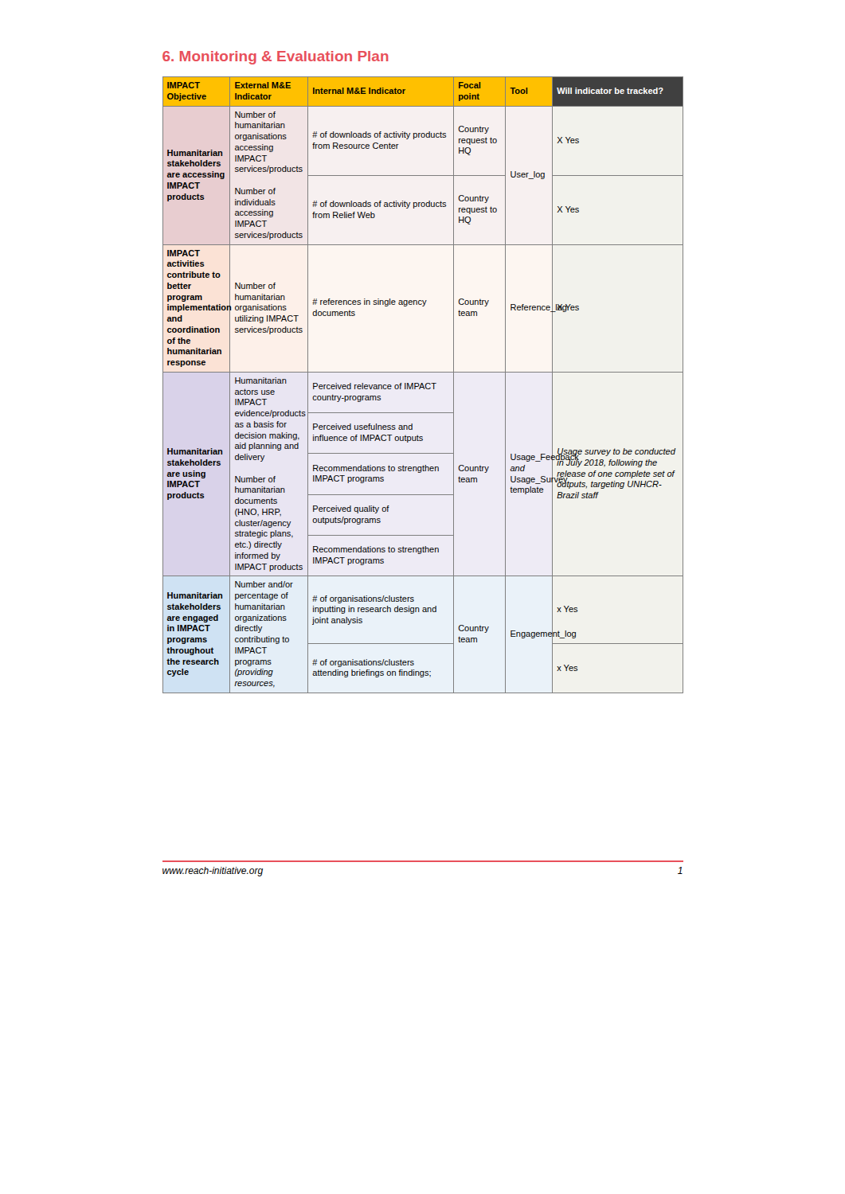6. Monitoring & Evaluation Plan
| IMPACT Objective | External M&E Indicator | Internal M&E Indicator | Focal point | Tool | Will indicator be tracked? |
| --- | --- | --- | --- | --- | --- |
| Humanitarian stakeholders are accessing IMPACT products | Number of humanitarian organisations accessing IMPACT services/products Number of individuals accessing IMPACT services/products | # of downloads of activity products from Resource Center | Country request to HQ | User_log | X Yes |
| # of downloads of activity products from Relief Web | Country request to HQ | X Yes |
| IMPACT activities contribute to better program implementation and coordination of the humanitarian response | Number of humanitarian organisations utilizing IMPACT services/products | # references in single agency documents | Country team | Reference_log | X Yes |
| Humanitarian stakeholders are using IMPACT products | Humanitarian actors use IMPACT evidence/products as a basis for decision making, aid planning and delivery Number of humanitarian documents (HNO, HRP, cluster/agency strategic plans, etc.) directly informed by IMPACT products | Perceived relevance of IMPACT country-programs | Country team | Usage_Feedback and Usage_Survey template | Usage survey to be conducted in July 2018, following the release of one complete set of outputs, targeting UNHCR-Brazil staff |
| Perceived usefulness and influence of IMPACT outputs |
| Recommendations to strengthen IMPACT programs |
| Perceived quality of outputs/programs |
| Recommendations to strengthen IMPACT programs |
| Humanitarian stakeholders are engaged in IMPACT programs throughout the research cycle | Number and/or percentage of humanitarian organizations directly contributing to IMPACT programs (providing resources, | # of organisations/clusters inputting in research design and joint analysis | Country team | Engagement_log | x Yes |
| # of organisations/clusters attending briefings on findings; | x Yes |
www.reach-initiative.org 1